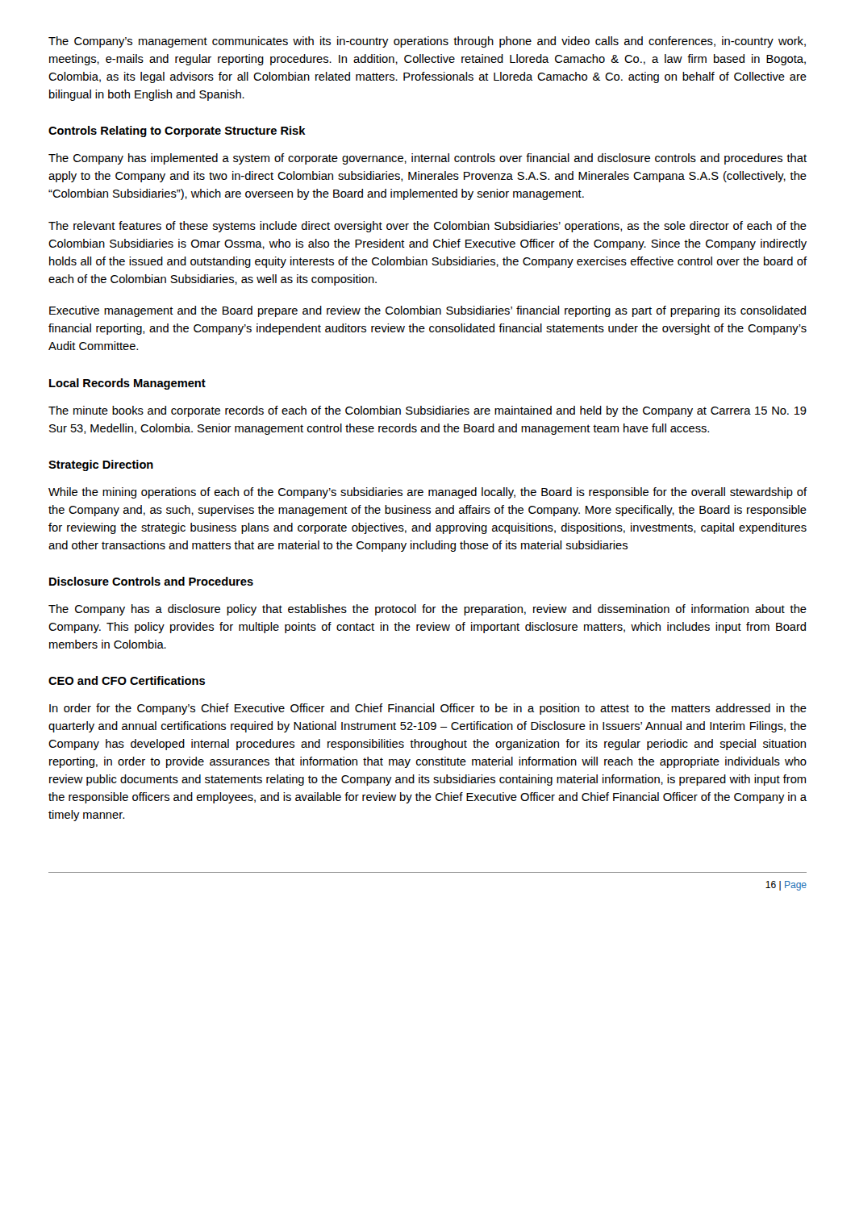The Company’s management communicates with its in-country operations through phone and video calls and conferences, in-country work, meetings, e-mails and regular reporting procedures. In addition, Collective retained Lloreda Camacho & Co., a law firm based in Bogota, Colombia, as its legal advisors for all Colombian related matters. Professionals at Lloreda Camacho & Co. acting on behalf of Collective are bilingual in both English and Spanish.
Controls Relating to Corporate Structure Risk
The Company has implemented a system of corporate governance, internal controls over financial and disclosure controls and procedures that apply to the Company and its two in-direct Colombian subsidiaries, Minerales Provenza S.A.S. and Minerales Campana S.A.S (collectively, the “Colombian Subsidiaries”), which are overseen by the Board and implemented by senior management.
The relevant features of these systems include direct oversight over the Colombian Subsidiaries’ operations, as the sole director of each of the Colombian Subsidiaries is Omar Ossma, who is also the President and Chief Executive Officer of the Company. Since the Company indirectly holds all of the issued and outstanding equity interests of the Colombian Subsidiaries, the Company exercises effective control over the board of each of the Colombian Subsidiaries, as well as its composition.
Executive management and the Board prepare and review the Colombian Subsidiaries’ financial reporting as part of preparing its consolidated financial reporting, and the Company’s independent auditors review the consolidated financial statements under the oversight of the Company’s Audit Committee.
Local Records Management
The minute books and corporate records of each of the Colombian Subsidiaries are maintained and held by the Company at Carrera 15 No. 19 Sur 53, Medellin, Colombia. Senior management control these records and the Board and management team have full access.
Strategic Direction
While the mining operations of each of the Company’s subsidiaries are managed locally, the Board is responsible for the overall stewardship of the Company and, as such, supervises the management of the business and affairs of the Company. More specifically, the Board is responsible for reviewing the strategic business plans and corporate objectives, and approving acquisitions, dispositions, investments, capital expenditures and other transactions and matters that are material to the Company including those of its material subsidiaries
Disclosure Controls and Procedures
The Company has a disclosure policy that establishes the protocol for the preparation, review and dissemination of information about the Company. This policy provides for multiple points of contact in the review of important disclosure matters, which includes input from Board members in Colombia.
CEO and CFO Certifications
In order for the Company’s Chief Executive Officer and Chief Financial Officer to be in a position to attest to the matters addressed in the quarterly and annual certifications required by National Instrument 52-109 – Certification of Disclosure in Issuers’ Annual and Interim Filings, the Company has developed internal procedures and responsibilities throughout the organization for its regular periodic and special situation reporting, in order to provide assurances that information that may constitute material information will reach the appropriate individuals who review public documents and statements relating to the Company and its subsidiaries containing material information, is prepared with input from the responsible officers and employees, and is available for review by the Chief Executive Officer and Chief Financial Officer of the Company in a timely manner.
16 | Page